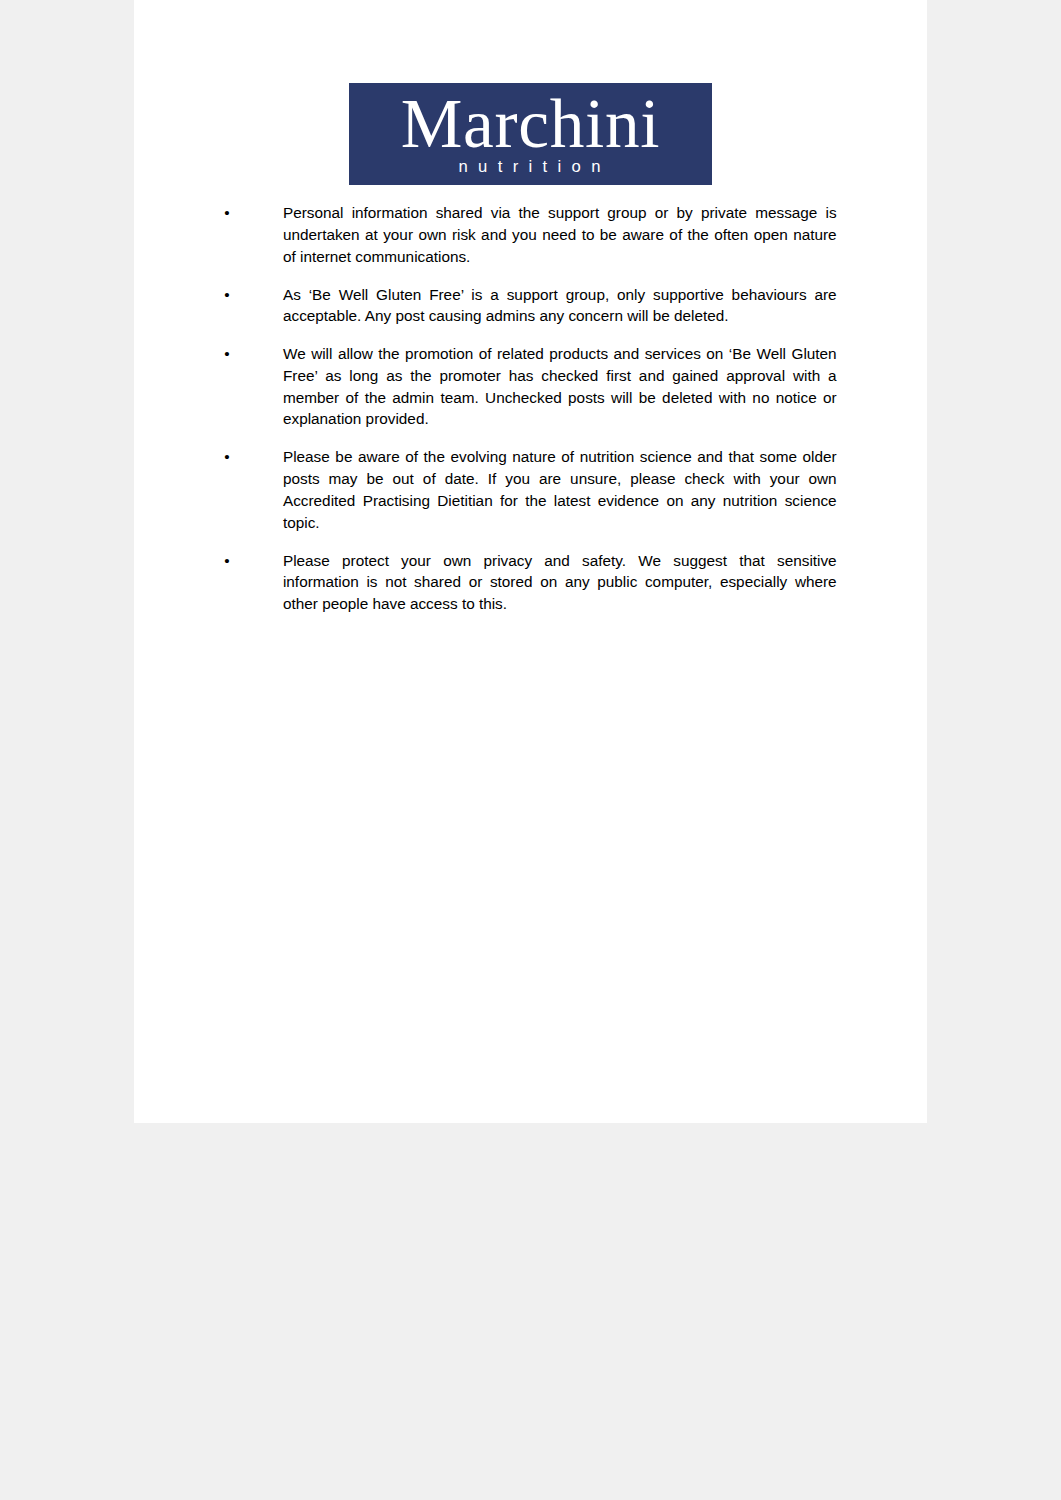Marchini nutrition
Personal information shared via the support group or by private message is undertaken at your own risk and you need to be aware of the often open nature of internet communications.
As ‘Be Well Gluten Free’ is a support group, only supportive behaviours are acceptable. Any post causing admins any concern will be deleted.
We will allow the promotion of related products and services on ‘Be Well Gluten Free’ as long as the promoter has checked first and gained approval with a member of the admin team. Unchecked posts will be deleted with no notice or explanation provided.
Please be aware of the evolving nature of nutrition science and that some older posts may be out of date. If you are unsure, please check with your own Accredited Practising Dietitian for the latest evidence on any nutrition science topic.
Please protect your own privacy and safety. We suggest that sensitive information is not shared or stored on any public computer, especially where other people have access to this.